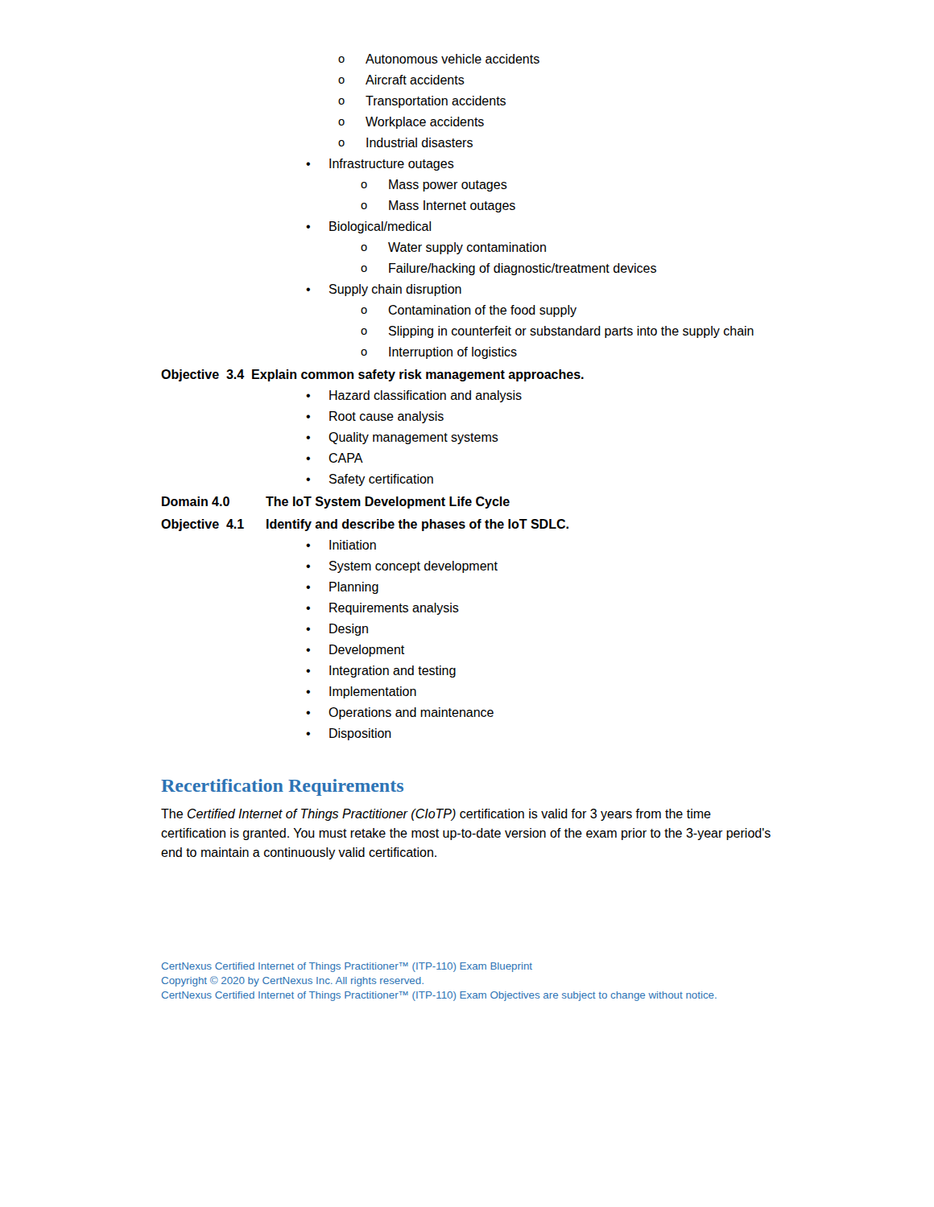Autonomous vehicle accidents
Aircraft accidents
Transportation accidents
Workplace accidents
Industrial disasters
Infrastructure outages
Mass power outages
Mass Internet outages
Biological/medical
Water supply contamination
Failure/hacking of diagnostic/treatment devices
Supply chain disruption
Contamination of the food supply
Slipping in counterfeit or substandard parts into the supply chain
Interruption of logistics
Objective 3.4 Explain common safety risk management approaches.
Hazard classification and analysis
Root cause analysis
Quality management systems
CAPA
Safety certification
Domain 4.0 The IoT System Development Life Cycle
Objective 4.1 Identify and describe the phases of the IoT SDLC.
Initiation
System concept development
Planning
Requirements analysis
Design
Development
Integration and testing
Implementation
Operations and maintenance
Disposition
Recertification Requirements
The Certified Internet of Things Practitioner (CIoTP) certification is valid for 3 years from the time certification is granted. You must retake the most up-to-date version of the exam prior to the 3-year period's end to maintain a continuously valid certification.
CertNexus Certified Internet of Things Practitioner™ (ITP-110) Exam Blueprint
Copyright © 2020 by CertNexus Inc. All rights reserved.
CertNexus Certified Internet of Things Practitioner™ (ITP-110) Exam Objectives are subject to change without notice.